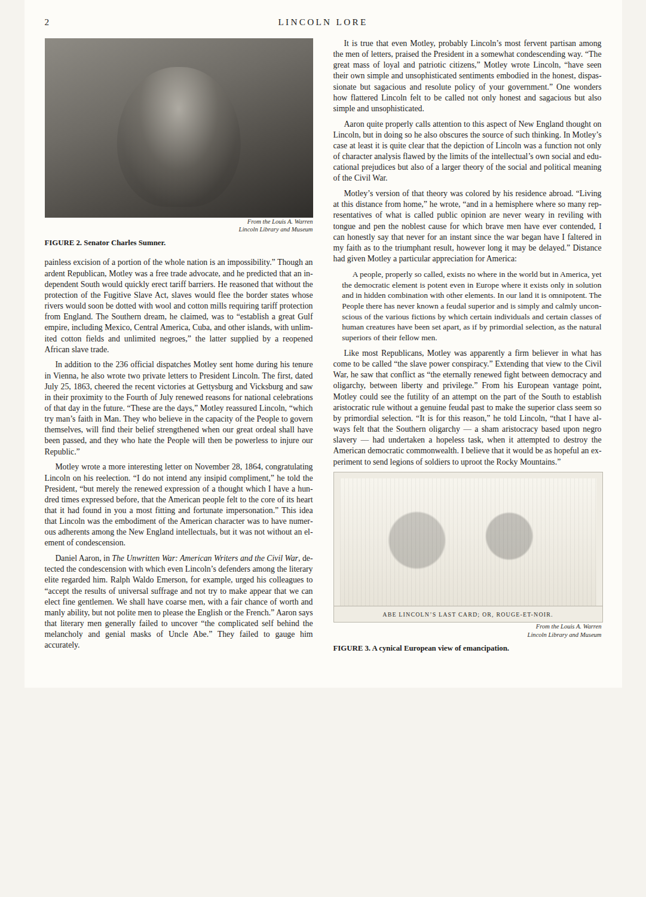2
Lincoln Lore
From the Louis A. Warren
Lincoln Library and Museum
FIGURE 2. Senator Charles Sumner.
painless excision of a portion of the whole nation is an impossibility.” Though an ardent Republican, Motley was a free trade advocate, and he predicted that an independent South would quickly erect tariff barriers. He reasoned that without the protection of the Fugitive Slave Act, slaves would flee the border states whose rivers would soon be dotted with wool and cotton mills requiring tariff protection from England. The Southern dream, he claimed, was to “establish a great Gulf empire, including Mexico, Central America, Cuba, and other islands, with unlimited cotton fields and unlimited negroes,” the latter supplied by a reopened African slave trade.
In addition to the 236 official dispatches Motley sent home during his tenure in Vienna, he also wrote two private letters to President Lincoln. The first, dated July 25, 1863, cheered the recent victories at Gettysburg and Vicksburg and saw in their proximity to the Fourth of July renewed reasons for national celebrations of that day in the future. “These are the days,” Motley reassured Lincoln, “which try man’s faith in Man. They who believe in the capacity of the People to govern themselves, will find their belief strengthened when our great ordeal shall have been passed, and they who hate the People will then be powerless to injure our Republic.”
Motley wrote a more interesting letter on November 28, 1864, congratulating Lincoln on his reelection. “I do not intend any insipid compliment,” he told the President, “but merely the renewed expression of a thought which I have a hundred times expressed before, that the American people felt to the core of its heart that it had found in you a most fitting and fortunate impersonation.” This idea that Lincoln was the embodiment of the American character was to have numerous adherents among the New England intellectuals, but it was not without an element of condescension.
Daniel Aaron, in The Unwritten War: American Writers and the Civil War, detected the condescension with which even Lincoln’s defenders among the literary elite regarded him. Ralph Waldo Emerson, for example, urged his colleagues to “accept the results of universal suffrage and not try to make appear that we can elect fine gentlemen. We shall have coarse men, with a fair chance of worth and manly ability, but not polite men to please the English or the French.” Aaron says that literary men generally failed to uncover “the complicated self behind the melancholy and genial masks of Uncle Abe.” They failed to gauge him accurately.
It is true that even Motley, probably Lincoln’s most fervent partisan among the men of letters, praised the President in a somewhat condescending way. “The great mass of loyal and patriotic citizens,” Motley wrote Lincoln, “have seen their own simple and unsophisticated sentiments embodied in the honest, dispassionate but sagacious and resolute policy of your government.” One wonders how flattered Lincoln felt to be called not only honest and sagacious but also simple and unsophisticated.
Aaron quite properly calls attention to this aspect of New England thought on Lincoln, but in doing so he also obscures the source of such thinking. In Motley’s case at least it is quite clear that the depiction of Lincoln was a function not only of character analysis flawed by the limits of the intellectual’s own social and educational prejudices but also of a larger theory of the social and political meaning of the Civil War.
Motley’s version of that theory was colored by his residence abroad. “Living at this distance from home,” he wrote, “and in a hemisphere where so many representatives of what is called public opinion are never weary in reviling with tongue and pen the noblest cause for which brave men have ever contended, I can honestly say that never for an instant since the war began have I faltered in my faith as to the triumphant result, however long it may be delayed.” Distance had given Motley a particular appreciation for America:
A people, properly so called, exists no where in the world but in America, yet the democratic element is potent even in Europe where it exists only in solution and in hidden combination with other elements. In our land it is omnipotent. The People there has never known a feudal superior and is simply and calmly unconscious of the various fictions by which certain individuals and certain classes of human creatures have been set apart, as if by primordial selection, as the natural superiors of their fellow men.
Like most Republicans, Motley was apparently a firm believer in what has come to be called “the slave power conspiracy.” Extending that view to the Civil War, he saw that conflict as “the eternally renewed fight between democracy and oligarchy, between liberty and privilege.” From his European vantage point, Motley could see the futility of an attempt on the part of the South to establish aristocratic rule without a genuine feudal past to make the superior class seem so by primordial selection. “It is for this reason,” he told Lincoln, “that I have always felt that the Southern oligarchy — a sham aristocracy based upon negro slavery — had undertaken a hopeless task, when it attempted to destroy the American democratic commonwealth. I believe that it would be as hopeful an experiment to send legions of soldiers to uproot the Rocky Mountains.”
Abe Lincoln’s Last Card; or, Rouge-et-Noir.
From the Louis A. Warren
Lincoln Library and Museum
FIGURE 3. A cynical European view of emancipation.